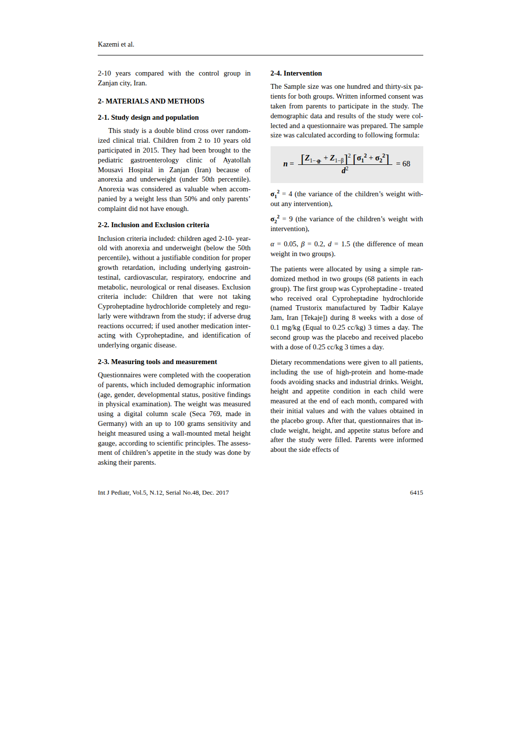Kazemi et al.
2-10 years compared with the control group in Zanjan city, Iran.
2- MATERIALS AND METHODS
2-1. Study design and population
This study is a double blind cross over randomized clinical trial. Children from 2 to 10 years old participated in 2015. They had been brought to the pediatric gastroenterology clinic of Ayatollah Mousavi Hospital in Zanjan (Iran) because of anorexia and underweight (under 50th percentile). Anorexia was considered as valuable when accompanied by a weight less than 50% and only parents’ complaint did not have enough.
2-2. Inclusion and Exclusion criteria
Inclusion criteria included: children aged 2-10- year-old with anorexia and underweight (below the 50th percentile), without a justifiable condition for proper growth retardation, including underlying gastrointestinal, cardiovascular, respiratory, endocrine and metabolic, neurological or renal diseases. Exclusion criteria include: Children that were not taking Cyproheptadine hydrochloride completely and regularly were withdrawn from the study; if adverse drug reactions occurred; if used another medication interacting with Cyproheptadine, and identification of underlying organic disease.
2-3. Measuring tools and measurement
Questionnaires were completed with the cooperation of parents, which included demographic information (age, gender, developmental status, positive findings in physical examination). The weight was measured using a digital column scale (Seca 769, made in Germany) with an up to 100 grams sensitivity and height measured using a wall-mounted metal height gauge, according to scientific principles. The assessment of children’s appetite in the study was done by asking their parents.
2-4. Intervention
The Sample size was one hundred and thirty-six patients for both groups. Written informed consent was taken from parents to participate in the study. The demographic data and results of the study were collected and a questionnaire was prepared. The sample size was calculated according to following formula:
n = [Z1−α 2 + Z1−β]2 [σ12 + σ22] d2 = 68
σ12 = 4 (the variance of the children’s weight without any intervention),
σ22 = 9 (the variance of the children’s weight with intervention),
α = 0.05, β = 0.2, d = 1.5 (the difference of mean weight in two groups).
The patients were allocated by using a simple randomized method in two groups (68 patients in each group). The first group was Cyproheptadine - treated who received oral Cyproheptadine hydrochloride (named Trustorix manufactured by Tadbir Kalaye Jam, Iran [Tekaje]) during 8 weeks with a dose of 0.1 mg/kg (Equal to 0.25 cc/kg) 3 times a day. The second group was the placebo and received placebo with a dose of 0.25 cc/kg 3 times a day.
Dietary recommendations were given to all patients, including the use of high-protein and home-made foods avoiding snacks and industrial drinks. Weight, height and appetite condition in each child were measured at the end of each month, compared with their initial values and with the values obtained in the placebo group. After that, questionnaires that include weight, height, and appetite status before and after the study were filled. Parents were informed about the side effects of
Int J Pediatr, Vol.5, N.12, Serial No.48, Dec. 2017 6415